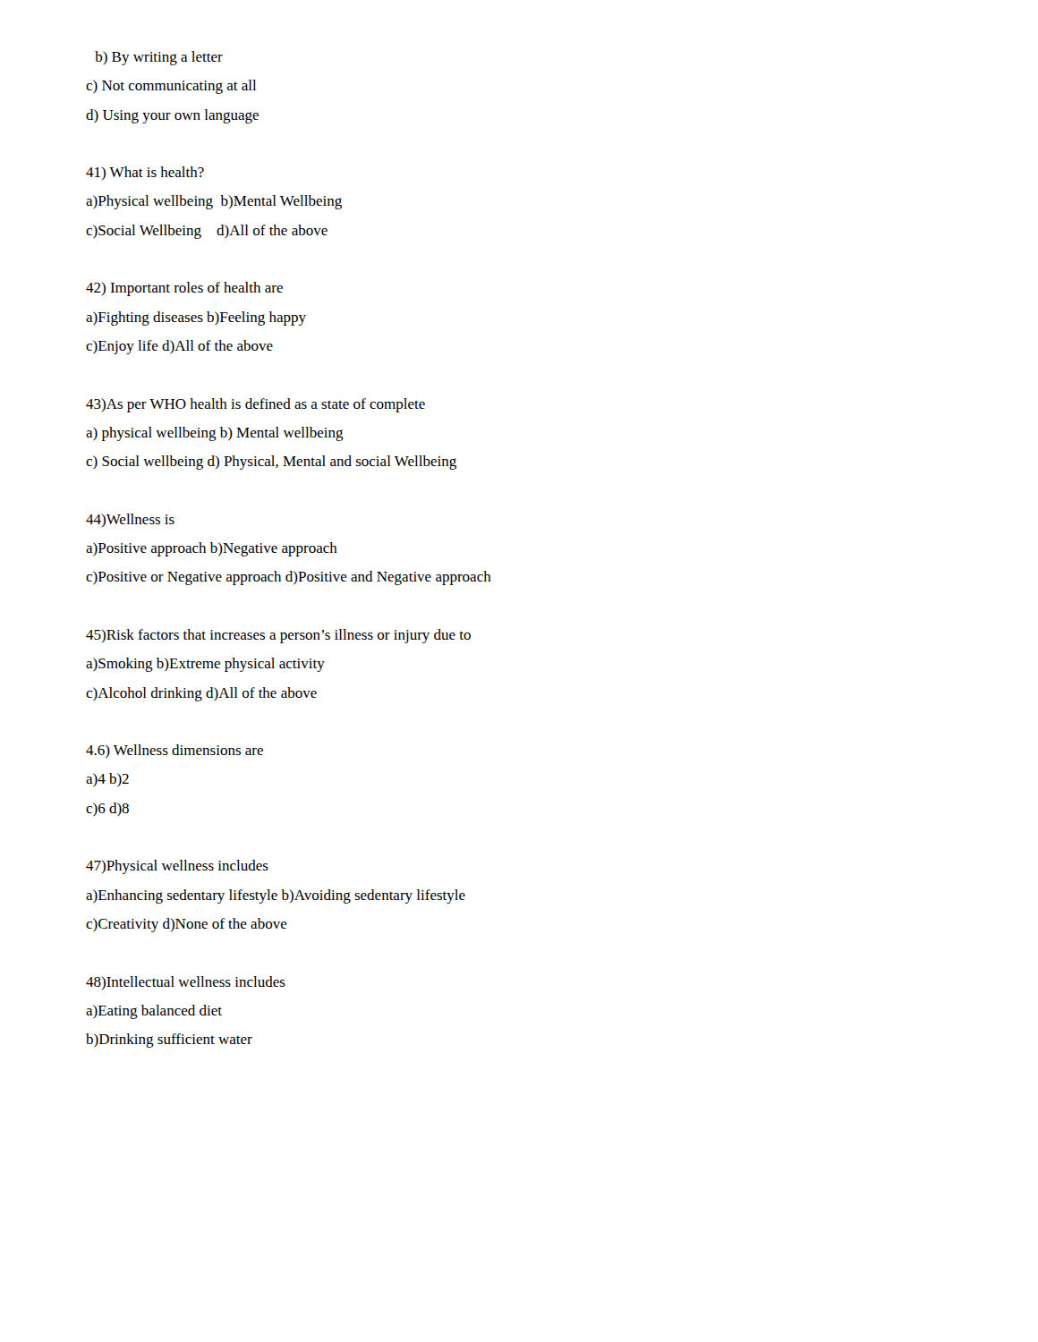b) By writing a letter
c) Not communicating at all
d) Using your own language
41) What is health?
a)Physical wellbeing b)Mental Wellbeing
c)Social Wellbeing d)All of the above
42) Important roles of health are
a)Fighting diseases b)Feeling happy
c)Enjoy life d)All of the above
43)As per WHO health is defined as a state of complete
a) physical wellbeing b) Mental wellbeing
c) Social wellbeing d) Physical, Mental and social Wellbeing
44)Wellness is
a)Positive approach b)Negative approach
c)Positive or Negative approach d)Positive and Negative approach
45)Risk factors that increases a person’s illness or injury due to
a)Smoking b)Extreme physical activity
c)Alcohol drinking d)All of the above
4.6) Wellness dimensions are
a)4 b)2
c)6 d)8
47)Physical wellness includes
a)Enhancing sedentary lifestyle b)Avoiding sedentary lifestyle
c)Creativity d)None of the above
48)Intellectual wellness includes
a)Eating balanced diet
b)Drinking sufficient water